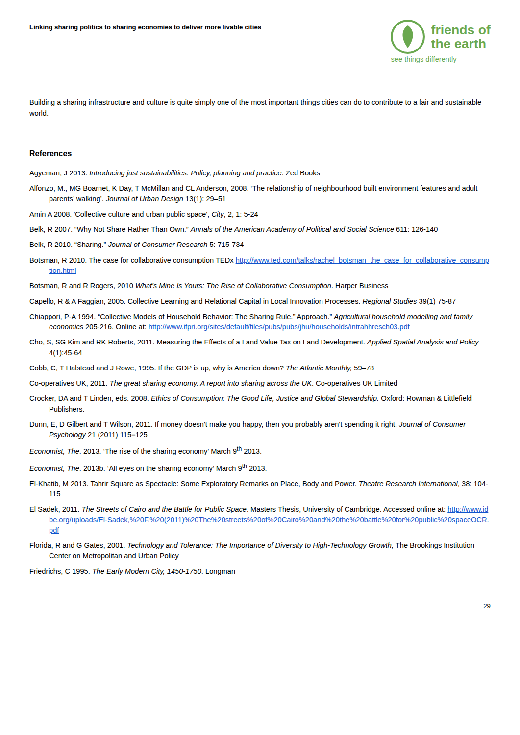Linking sharing politics to sharing economies to deliver more livable cities
friends of
the earth
see things differently
Building a sharing infrastructure and culture is quite simply one of the most important things cities can do to contribute to a fair and sustainable world.
References
Agyeman, J 2013. Introducing just sustainabilities: Policy, planning and practice. Zed Books
Alfonzo, M., MG Boarnet, K Day, T McMillan and CL Anderson, 2008. ‘The relationship of neighbourhood built environment features and adult parents’ walking’. Journal of Urban Design 13(1): 29–51
Amin A 2008. 'Collective culture and urban public space', City, 2, 1: 5-24
Belk, R 2007. “Why Not Share Rather Than Own.” Annals of the American Academy of Political and Social Science 611: 126-140
Belk, R 2010. “Sharing.” Journal of Consumer Research 5: 715-734
Botsman, R 2010. The case for collaborative consumption TEDx http://www.ted.com/talks/rachel_botsman_the_case_for_collaborative_consumption.html
Botsman, R and R Rogers, 2010 What's Mine Is Yours: The Rise of Collaborative Consumption. Harper Business
Capello, R & A Faggian, 2005. Collective Learning and Relational Capital in Local Innovation Processes. Regional Studies 39(1) 75-87
Chiappori, P-A 1994. “Collective Models of Household Behavior: The Sharing Rule.” Approach.” Agricultural household modelling and family economics 205-216. Online at: http://www.ifpri.org/sites/default/files/pubs/pubs/jhu/households/intrahhresch03.pdf
Cho, S, SG Kim and RK Roberts, 2011. Measuring the Effects of a Land Value Tax on Land Development. Applied Spatial Analysis and Policy 4(1):45-64
Cobb, C, T Halstead and J Rowe, 1995. If the GDP is up, why is America down? The Atlantic Monthly, 59–78
Co-operatives UK, 2011. The great sharing economy. A report into sharing across the UK. Co-operatives UK Limited
Crocker, DA and T Linden, eds. 2008. Ethics of Consumption: The Good Life, Justice and Global Stewardship. Oxford: Rowman & Littlefield Publishers.
Dunn, E, D Gilbert and T Wilson, 2011. If money doesn't make you happy, then you probably aren't spending it right. Journal of Consumer Psychology 21 (2011) 115–125
Economist, The. 2013. ‘The rise of the sharing economy’ March 9th 2013.
Economist, The. 2013b. ‘All eyes on the sharing economy’ March 9th 2013.
El-Khatib, M 2013. Tahrir Square as Spectacle: Some Exploratory Remarks on Place, Body and Power. Theatre Research International, 38: 104-115
El Sadek, 2011. The Streets of Cairo and the Battle for Public Space. Masters Thesis, University of Cambridge. Accessed online at: http://www.idbe.org/uploads/El-Sadek,%20F.%20(2011)%20The%20streets%20of%20Cairo%20and%20the%20battle%20for%20public%20spaceOCR.pdf
Florida, R and G Gates, 2001. Technology and Tolerance: The Importance of Diversity to High-Technology Growth, The Brookings Institution Center on Metropolitan and Urban Policy
Friedrichs, C 1995. The Early Modern City, 1450-1750. Longman
29